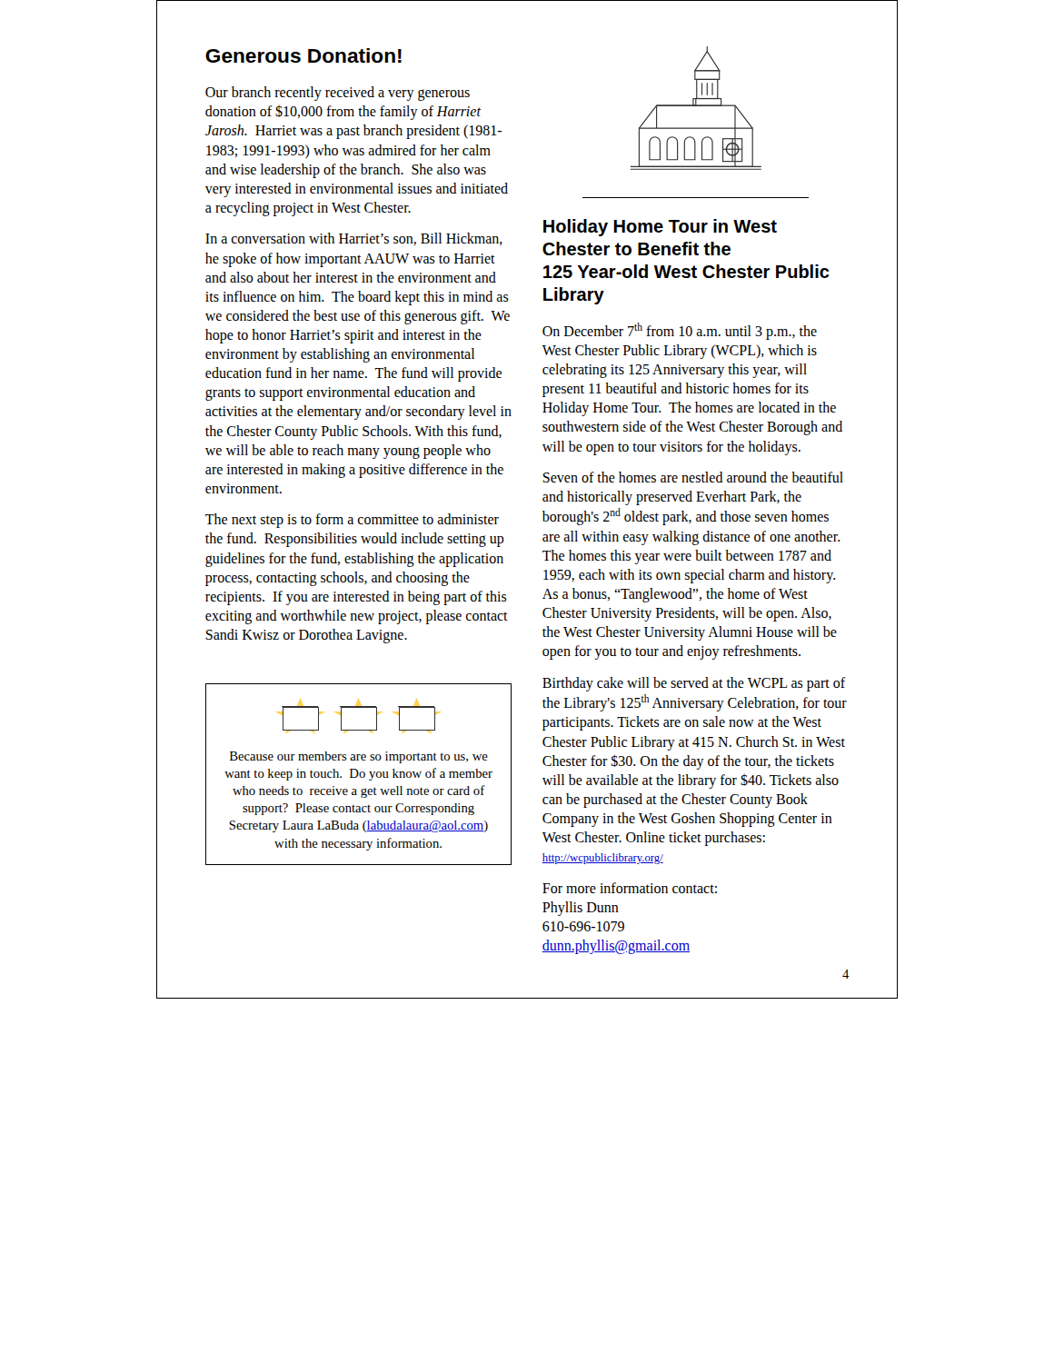Generous Donation!
Our branch recently received a very generous donation of $10,000 from the family of Harriet Jarosh. Harriet was a past branch president (1981-1983; 1991-1993) who was admired for her calm and wise leadership of the branch. She also was very interested in environmental issues and initiated a recycling project in West Chester.
In a conversation with Harriet’s son, Bill Hickman, he spoke of how important AAUW was to Harriet and also about her interest in the environment and its influence on him. The board kept this in mind as we considered the best use of this generous gift. We hope to honor Harriet’s spirit and interest in the environment by establishing an environmental education fund in her name. The fund will provide grants to support environmental education and activities at the elementary and/or secondary level in the Chester County Public Schools. With this fund, we will be able to reach many young people who are interested in making a positive difference in the environment.
The next step is to form a committee to administer the fund. Responsibilities would include setting up guidelines for the fund, establishing the application process, contacting schools, and choosing the recipients. If you are interested in being part of this exciting and worthwhile new project, please contact Sandi Kwisz or Dorothea Lavigne.
Because our members are so important to us, we want to keep in touch. Do you know of a member who needs to receive a get well note or card of support? Please contact our Corresponding Secretary Laura LaBuda (labudalaura@aol.com) with the necessary information.
Holiday Home Tour in West Chester to Benefit the
125 Year-old West Chester Public Library
On December 7th from 10 a.m. until 3 p.m., the West Chester Public Library (WCPL), which is celebrating its 125 Anniversary this year, will present 11 beautiful and historic homes for its Holiday Home Tour. The homes are located in the southwestern side of the West Chester Borough and will be open to tour visitors for the holidays.
Seven of the homes are nestled around the beautiful and historically preserved Everhart Park, the borough's 2nd oldest park, and those seven homes are all within easy walking distance of one another. The homes this year were built between 1787 and 1959, each with its own special charm and history. As a bonus, “Tanglewood”, the home of West Chester University Presidents, will be open. Also, the West Chester University Alumni House will be open for you to tour and enjoy refreshments.
Birthday cake will be served at the WCPL as part of the Library's 125th Anniversary Celebration, for tour participants. Tickets are on sale now at the West Chester Public Library at 415 N. Church St. in West Chester for $30. On the day of the tour, the tickets will be available at the library for $40. Tickets also can be purchased at the Chester County Book Company in the West Goshen Shopping Center in West Chester. Online ticket purchases: http://wcpubliclibrary.org/
For more information contact:
Phyllis Dunn
610-696-1079
dunn.phyllis@gmail.com
4